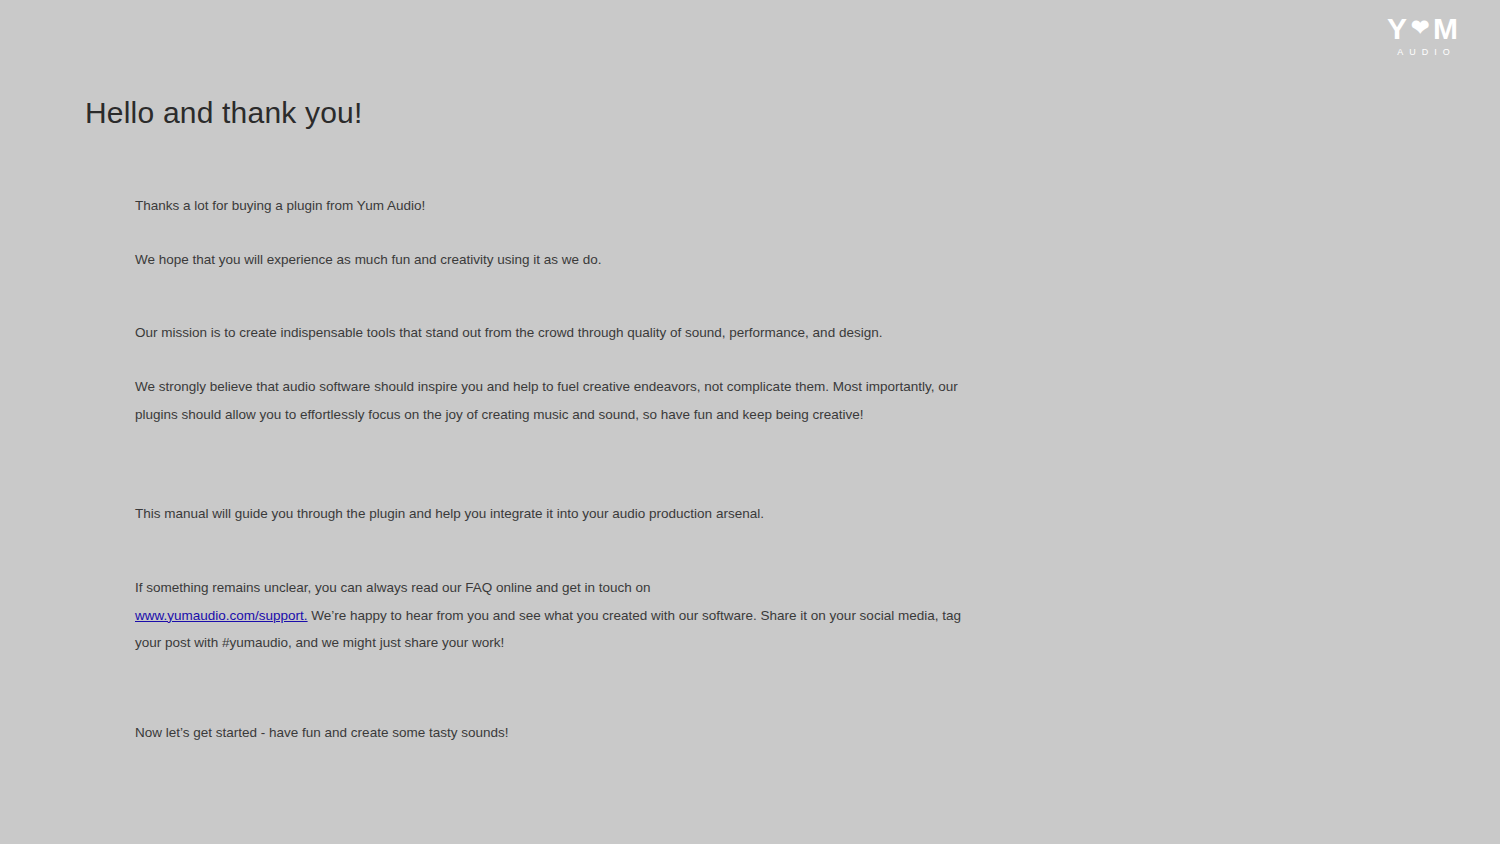Y❤M
AUDIO
Hello and thank you!
Thanks a lot for buying a plugin from Yum Audio!
We hope that you will experience as much fun and creativity using it as we do.
Our mission is to create indispensable tools that stand out from the crowd through quality of sound, performance, and design.
We strongly believe that audio software should inspire you and help to fuel creative endeavors, not complicate them. Most importantly, our plugins should allow you to effortlessly focus on the joy of creating music and sound, so have fun and keep being creative!
This manual will guide you through the plugin and help you integrate it into your audio production arsenal.
If something remains unclear, you can always read our FAQ online and get in touch on
www.yumaudio.com/support. We’re happy to hear from you and see what you created with our software. Share it on your social media, tag your post with #yumaudio, and we might just share your work!
Now let’s get started - have fun and create some tasty sounds!